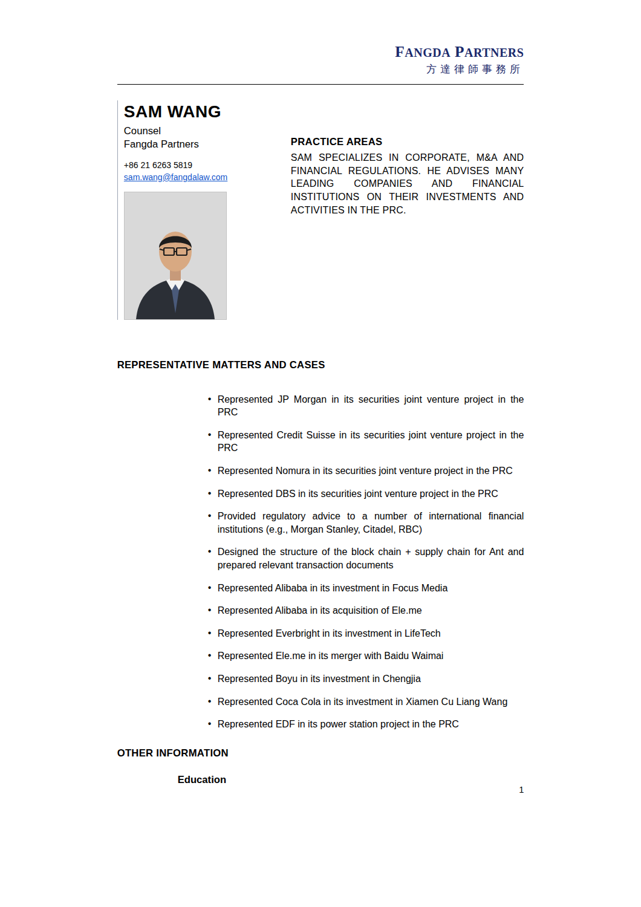FANGDA PARTNERS
方達律師事務所
SAM WANG
Counsel
Fangda Partners
+86 21 6263 5819
sam.wang@fangdalaw.com
PRACTICE AREAS
Sam specializes in corporate, M&A and financial regulations. He advises many leading companies and financial institutions on their investments and activities in the PRC.
REPRESENTATIVE MATTERS AND CASES
Represented JP Morgan in its securities joint venture project in the PRC
Represented Credit Suisse in its securities joint venture project in the PRC
Represented Nomura in its securities joint venture project in the PRC
Represented DBS in its securities joint venture project in the PRC
Provided regulatory advice to a number of international financial institutions (e.g., Morgan Stanley, Citadel, RBC)
Designed the structure of the block chain + supply chain for Ant and prepared relevant transaction documents
Represented Alibaba in its investment in Focus Media
Represented Alibaba in its acquisition of Ele.me
Represented Everbright in its investment in LifeTech
Represented Ele.me in its merger with Baidu Waimai
Represented Boyu in its investment in Chengjia
Represented Coca Cola in its investment in Xiamen Cu Liang Wang
Represented EDF in its power station project in the PRC
OTHER INFORMATION
Education
1